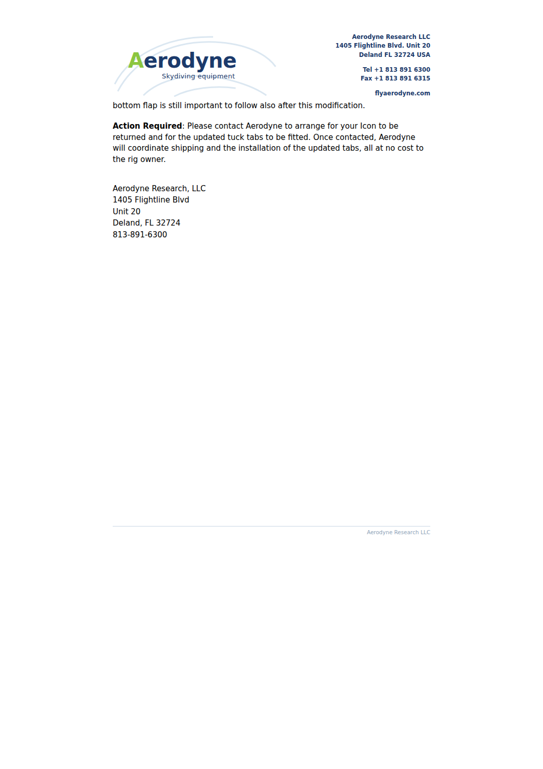Aerodyne
Skydiving equipment
Aerodyne Research LLC
1405 Flightline Blvd. Unit 20
Deland FL 32724 USA
Tel +1 813 891 6300
Fax +1 813 891 6315
flyaerodyne.com
bottom flap is still important to follow also after this modification.
Action Required: Please contact Aerodyne to arrange for your Icon to be returned and for the updated tuck tabs to be fitted. Once contacted, Aerodyne will coordinate shipping and the installation of the updated tabs, all at no cost to the rig owner.
Aerodyne Research, LLC
1405 Flightline Blvd
Unit 20
Deland, FL 32724
813-891-6300
Aerodyne Research LLC